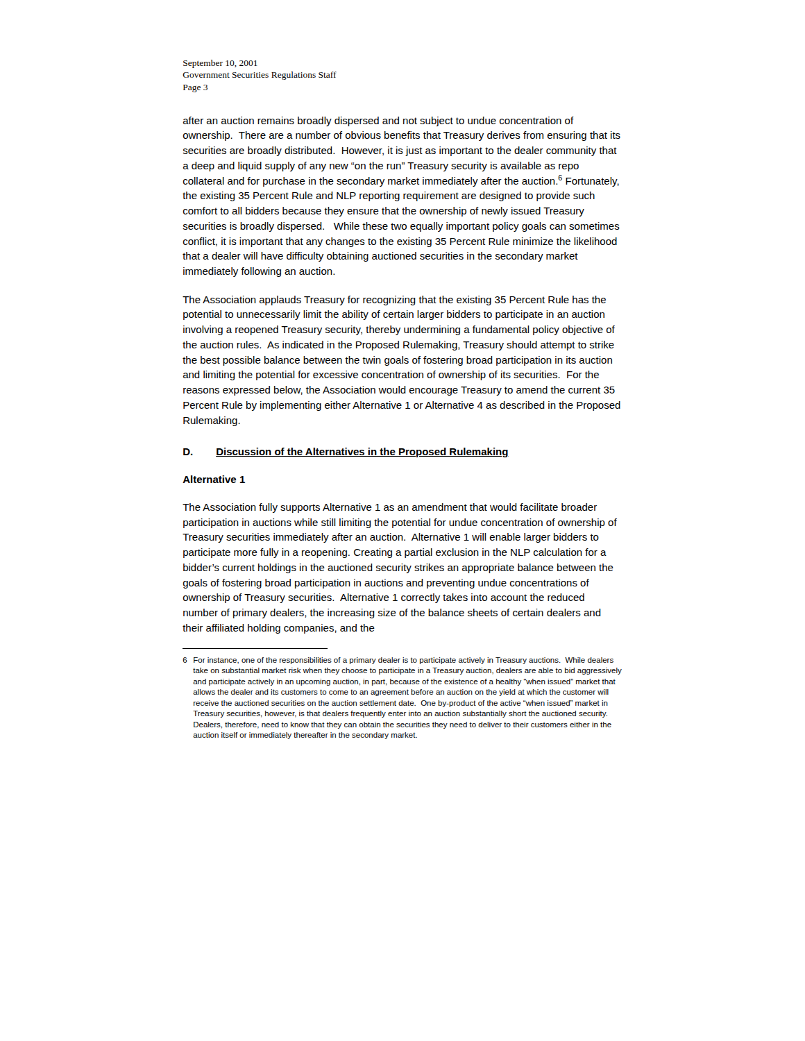September 10, 2001
Government Securities Regulations Staff
Page 3
after an auction remains broadly dispersed and not subject to undue concentration of ownership. There are a number of obvious benefits that Treasury derives from ensuring that its securities are broadly distributed. However, it is just as important to the dealer community that a deep and liquid supply of any new “on the run” Treasury security is available as repo collateral and for purchase in the secondary market immediately after the auction.6 Fortunately, the existing 35 Percent Rule and NLP reporting requirement are designed to provide such comfort to all bidders because they ensure that the ownership of newly issued Treasury securities is broadly dispersed. While these two equally important policy goals can sometimes conflict, it is important that any changes to the existing 35 Percent Rule minimize the likelihood that a dealer will have difficulty obtaining auctioned securities in the secondary market immediately following an auction.
The Association applauds Treasury for recognizing that the existing 35 Percent Rule has the potential to unnecessarily limit the ability of certain larger bidders to participate in an auction involving a reopened Treasury security, thereby undermining a fundamental policy objective of the auction rules. As indicated in the Proposed Rulemaking, Treasury should attempt to strike the best possible balance between the twin goals of fostering broad participation in its auction and limiting the potential for excessive concentration of ownership of its securities. For the reasons expressed below, the Association would encourage Treasury to amend the current 35 Percent Rule by implementing either Alternative 1 or Alternative 4 as described in the Proposed Rulemaking.
D. Discussion of the Alternatives in the Proposed Rulemaking
Alternative 1
The Association fully supports Alternative 1 as an amendment that would facilitate broader participation in auctions while still limiting the potential for undue concentration of ownership of Treasury securities immediately after an auction. Alternative 1 will enable larger bidders to participate more fully in a reopening. Creating a partial exclusion in the NLP calculation for a bidder’s current holdings in the auctioned security strikes an appropriate balance between the goals of fostering broad participation in auctions and preventing undue concentrations of ownership of Treasury securities. Alternative 1 correctly takes into account the reduced number of primary dealers, the increasing size of the balance sheets of certain dealers and their affiliated holding companies, and the
6
For instance, one of the responsibilities of a primary dealer is to participate actively in Treasury auctions. While dealers take on substantial market risk when they choose to participate in a Treasury auction, dealers are able to bid aggressively and participate actively in an upcoming auction, in part, because of the existence of a healthy “when issued” market that allows the dealer and its customers to come to an agreement before an auction on the yield at which the customer will receive the auctioned securities on the auction settlement date. One by-product of the active “when issued” market in Treasury securities, however, is that dealers frequently enter into an auction substantially short the auctioned security. Dealers, therefore, need to know that they can obtain the securities they need to deliver to their customers either in the auction itself or immediately thereafter in the secondary market.